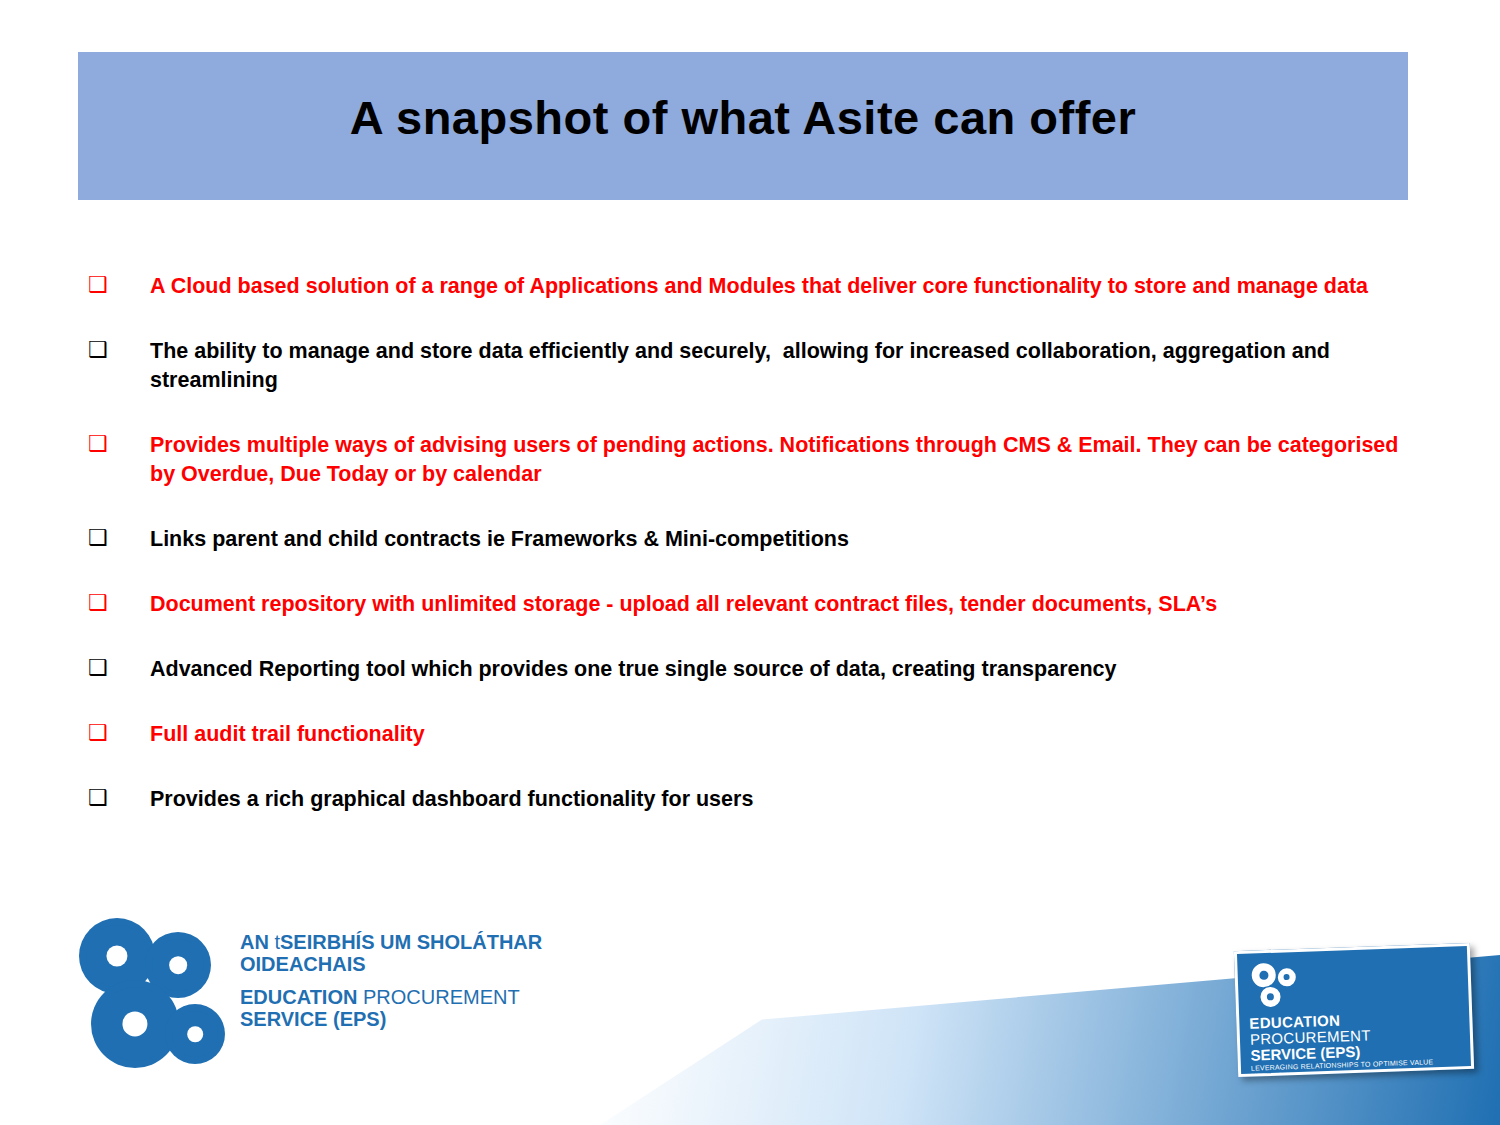A snapshot of what Asite can offer
A Cloud based solution of a range of Applications and Modules that deliver core functionality to store and manage data
The ability to manage and store data efficiently and securely, allowing for increased collaboration, aggregation and streamlining
Provides multiple ways of advising users of pending actions. Notifications through CMS & Email. They can be categorised by Overdue, Due Today or by calendar
Links parent and child contracts ie Frameworks & Mini-competitions
Document repository with unlimited storage - upload all relevant contract files, tender documents, SLA’s
Advanced Reporting tool which provides one true single source of data, creating transparency
Full audit trail functionality
Provides a rich graphical dashboard functionality for users
AN t SEIRBHÍS UM SHOLÁTHAR
OIDEACHAIS
EDUCATION PROCUREMENT
SERVICE (EPS)
EDUCATION PROCUREMENT
SERVICE (EPS)
LEVERAGING RELATIONSHIPS TO OPTIMISE VALUE NETWORKS